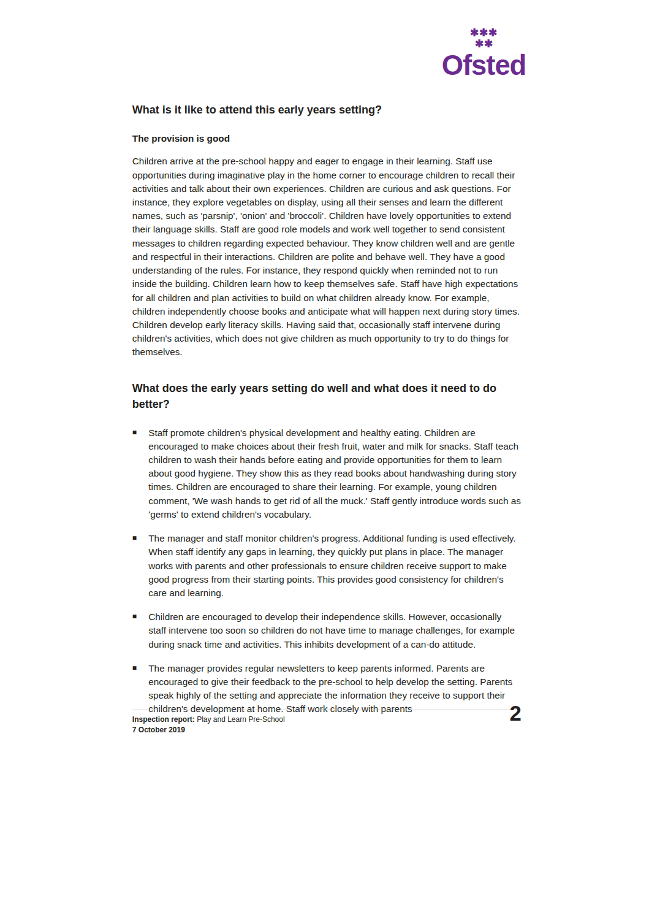✱✱✱
✱✱
Ofsted
What is it like to attend this early years setting?
The provision is good
Children arrive at the pre-school happy and eager to engage in their learning. Staff use opportunities during imaginative play in the home corner to encourage children to recall their activities and talk about their own experiences. Children are curious and ask questions. For instance, they explore vegetables on display, using all their senses and learn the different names, such as 'parsnip', 'onion' and 'broccoli'. Children have lovely opportunities to extend their language skills. Staff are good role models and work well together to send consistent messages to children regarding expected behaviour. They know children well and are gentle and respectful in their interactions. Children are polite and behave well. They have a good understanding of the rules. For instance, they respond quickly when reminded not to run inside the building. Children learn how to keep themselves safe. Staff have high expectations for all children and plan activities to build on what children already know. For example, children independently choose books and anticipate what will happen next during story times. Children develop early literacy skills. Having said that, occasionally staff intervene during children's activities, which does not give children as much opportunity to try to do things for themselves.
What does the early years setting do well and what does it need to do better?
Staff promote children's physical development and healthy eating. Children are encouraged to make choices about their fresh fruit, water and milk for snacks. Staff teach children to wash their hands before eating and provide opportunities for them to learn about good hygiene. They show this as they read books about handwashing during story times. Children are encouraged to share their learning. For example, young children comment, 'We wash hands to get rid of all the muck.' Staff gently introduce words such as 'germs' to extend children's vocabulary.
The manager and staff monitor children's progress. Additional funding is used effectively. When staff identify any gaps in learning, they quickly put plans in place. The manager works with parents and other professionals to ensure children receive support to make good progress from their starting points. This provides good consistency for children's care and learning.
Children are encouraged to develop their independence skills. However, occasionally staff intervene too soon so children do not have time to manage challenges, for example during snack time and activities. This inhibits development of a can-do attitude.
The manager provides regular newsletters to keep parents informed. Parents are encouraged to give their feedback to the pre-school to help develop the setting. Parents speak highly of the setting and appreciate the information they receive to support their children's development at home. Staff work closely with parents
Inspection report: Play and Learn Pre-School
7 October 2019
2